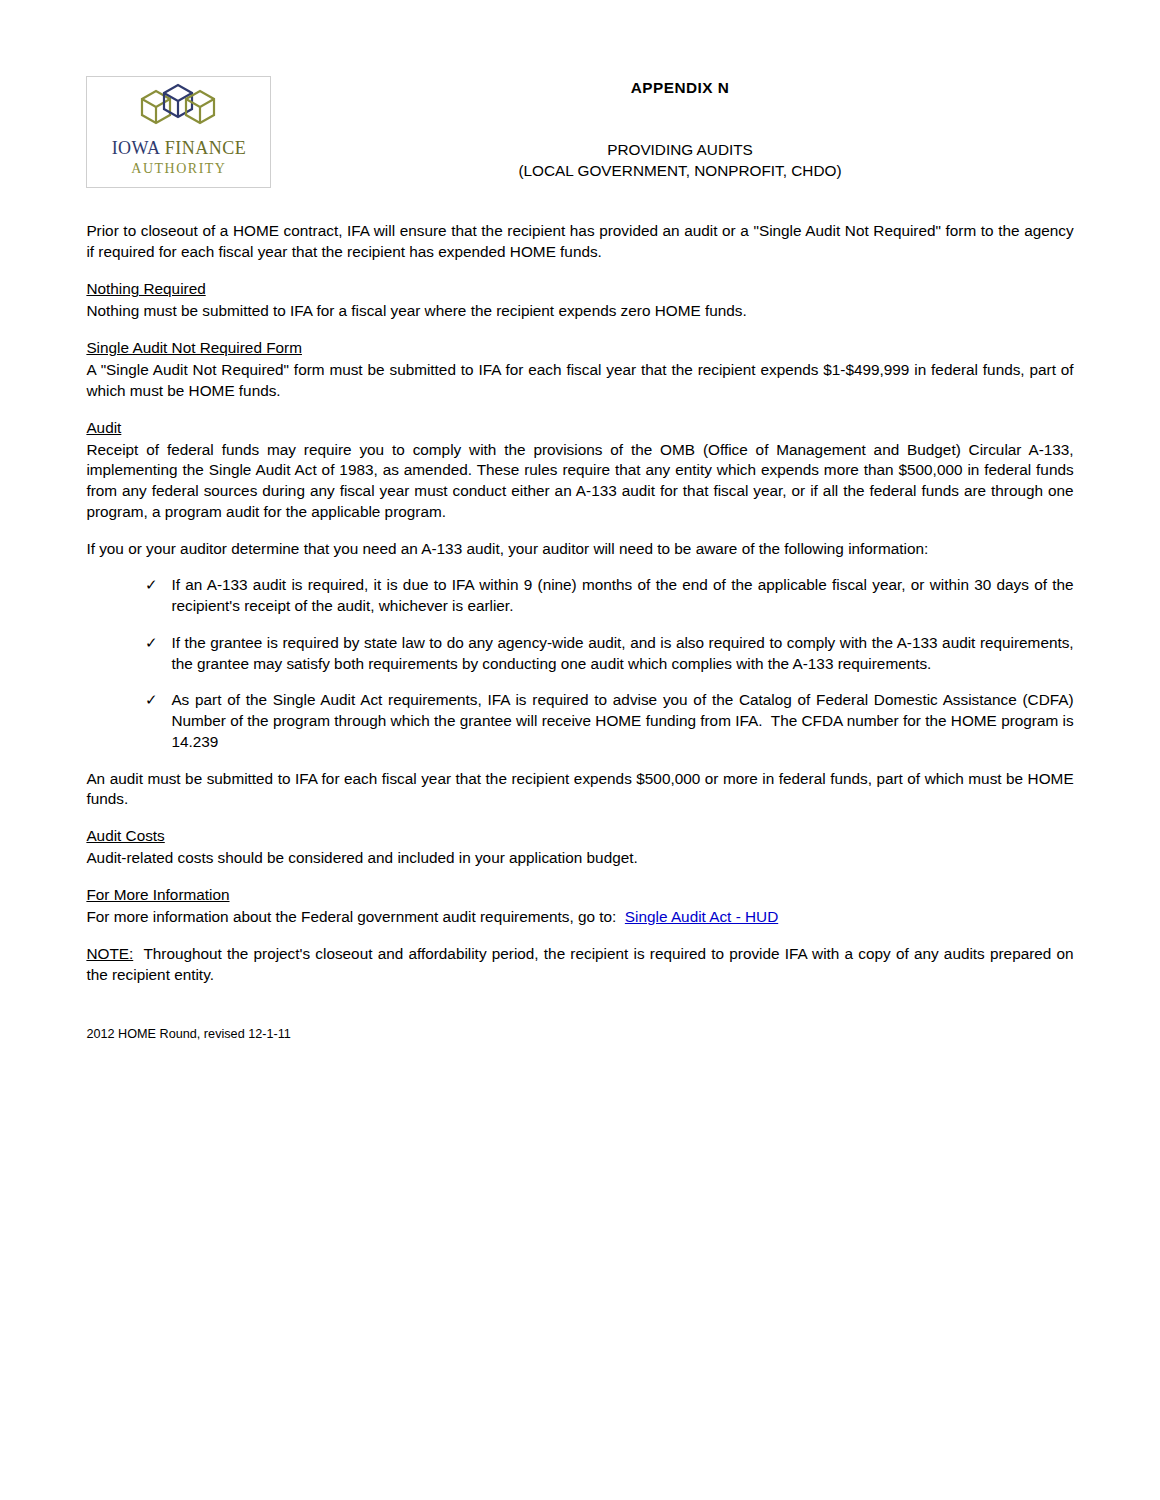IOWA FINANCE
AUTHORITY
APPENDIX N
PROVIDING AUDITS
(LOCAL GOVERNMENT, NONPROFIT, CHDO)
Prior to closeout of a HOME contract, IFA will ensure that the recipient has provided an audit or a "Single Audit Not Required" form to the agency if required for each fiscal year that the recipient has expended HOME funds.
Nothing Required
Nothing must be submitted to IFA for a fiscal year where the recipient expends zero HOME funds.
Single Audit Not Required Form
A "Single Audit Not Required" form must be submitted to IFA for each fiscal year that the recipient expends $1-$499,999 in federal funds, part of which must be HOME funds.
Audit
Receipt of federal funds may require you to comply with the provisions of the OMB (Office of Management and Budget) Circular A-133, implementing the Single Audit Act of 1983, as amended. These rules require that any entity which expends more than $500,000 in federal funds from any federal sources during any fiscal year must conduct either an A-133 audit for that fiscal year, or if all the federal funds are through one program, a program audit for the applicable program.
If you or your auditor determine that you need an A-133 audit, your auditor will need to be aware of the following information:
If an A-133 audit is required, it is due to IFA within 9 (nine) months of the end of the applicable fiscal year, or within 30 days of the recipient's receipt of the audit, whichever is earlier.
If the grantee is required by state law to do any agency-wide audit, and is also required to comply with the A-133 audit requirements, the grantee may satisfy both requirements by conducting one audit which complies with the A-133 requirements.
As part of the Single Audit Act requirements, IFA is required to advise you of the Catalog of Federal Domestic Assistance (CDFA) Number of the program through which the grantee will receive HOME funding from IFA. The CFDA number for the HOME program is 14.239
An audit must be submitted to IFA for each fiscal year that the recipient expends $500,000 or more in federal funds, part of which must be HOME funds.
Audit Costs
Audit-related costs should be considered and included in your application budget.
For More Information
For more information about the Federal government audit requirements, go to: Single Audit Act - HUD
NOTE: Throughout the project's closeout and affordability period, the recipient is required to provide IFA with a copy of any audits prepared on the recipient entity.
2012 HOME Round, revised 12-1-11